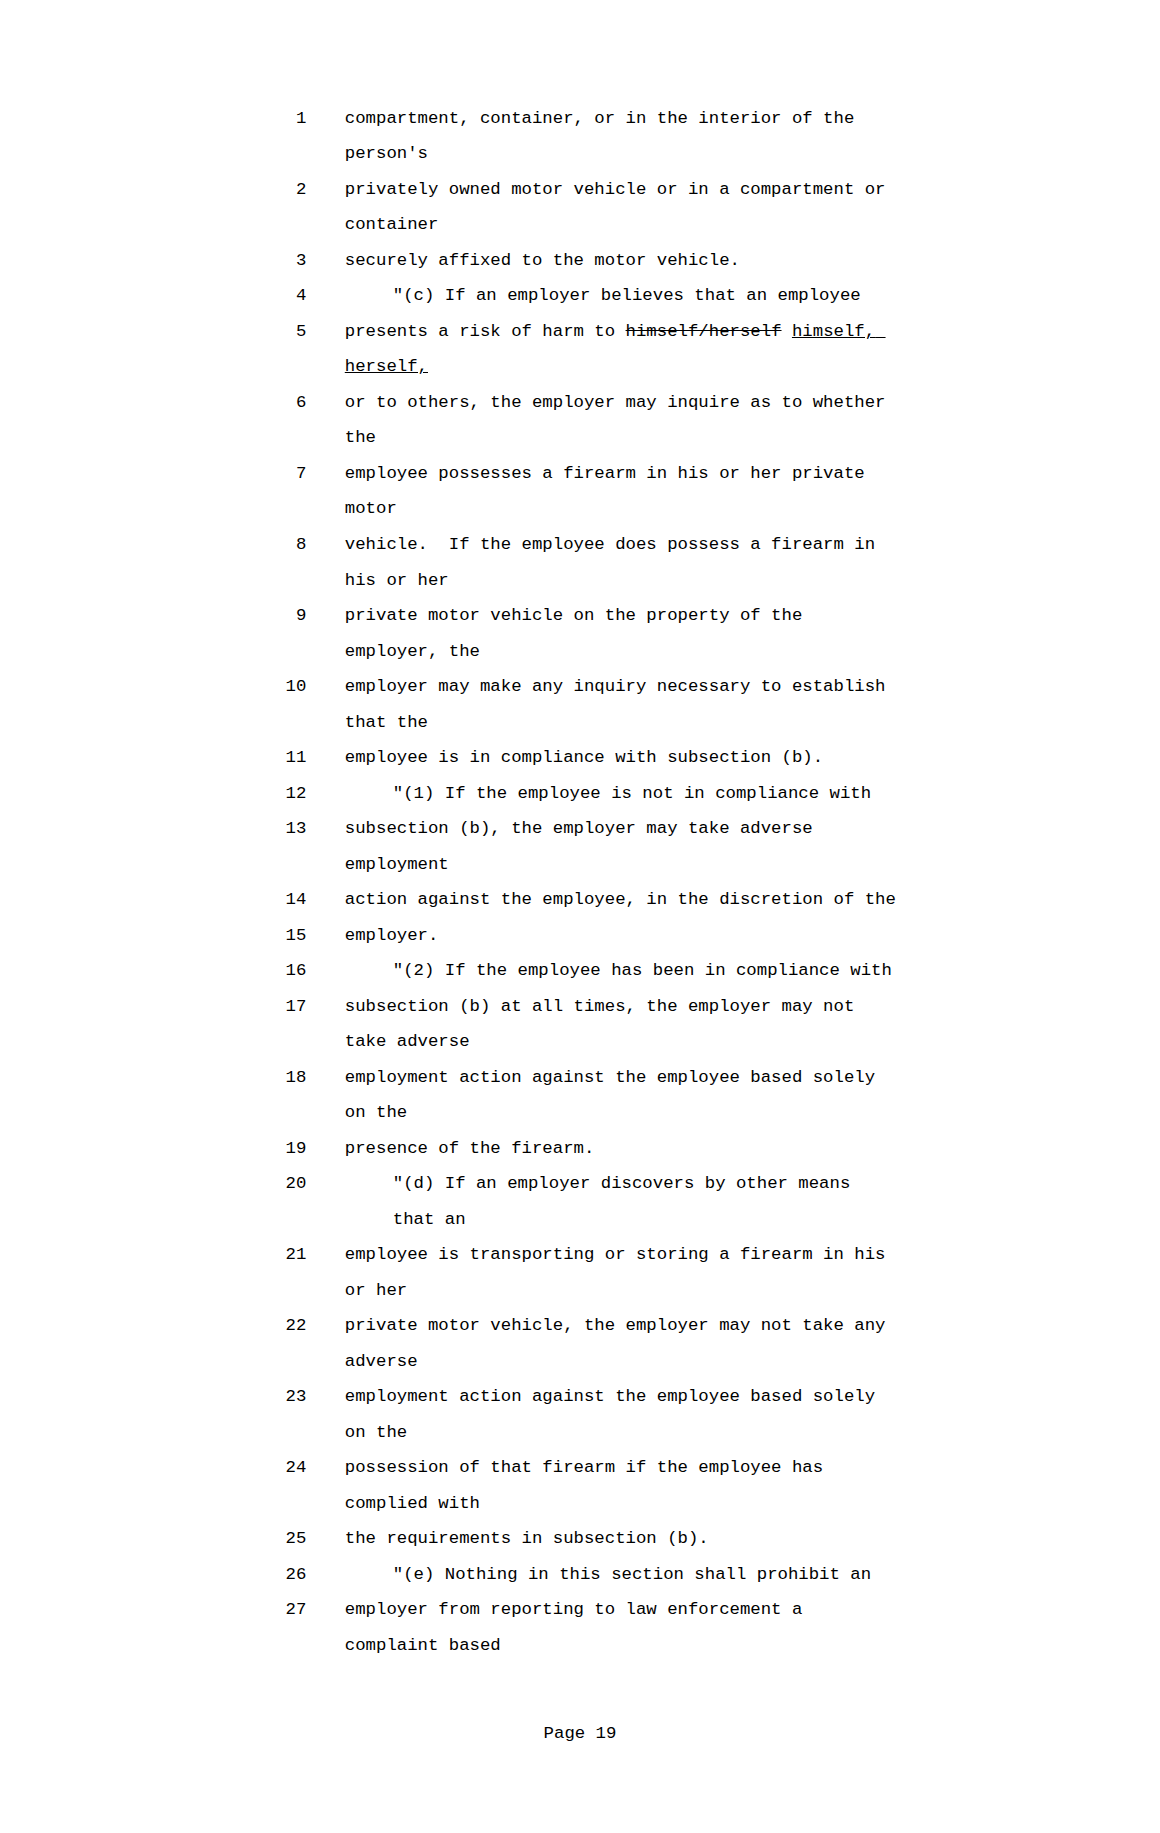compartment, container, or in the interior of the person's
privately owned motor vehicle or in a compartment or container
securely affixed to the motor vehicle.
"(c) If an employer believes that an employee
presents a risk of harm to himself/herself himself, herself,
or to others, the employer may inquire as to whether the
employee possesses a firearm in his or her private motor
vehicle. If the employee does possess a firearm in his or her
private motor vehicle on the property of the employer, the
employer may make any inquiry necessary to establish that the
employee is in compliance with subsection (b).
"(1) If the employee is not in compliance with
subsection (b), the employer may take adverse employment
action against the employee, in the discretion of the
employer.
"(2) If the employee has been in compliance with
subsection (b) at all times, the employer may not take adverse
employment action against the employee based solely on the
presence of the firearm.
"(d) If an employer discovers by other means that an
employee is transporting or storing a firearm in his or her
private motor vehicle, the employer may not take any adverse
employment action against the employee based solely on the
possession of that firearm if the employee has complied with
the requirements in subsection (b).
"(e) Nothing in this section shall prohibit an
employer from reporting to law enforcement a complaint based
Page 19